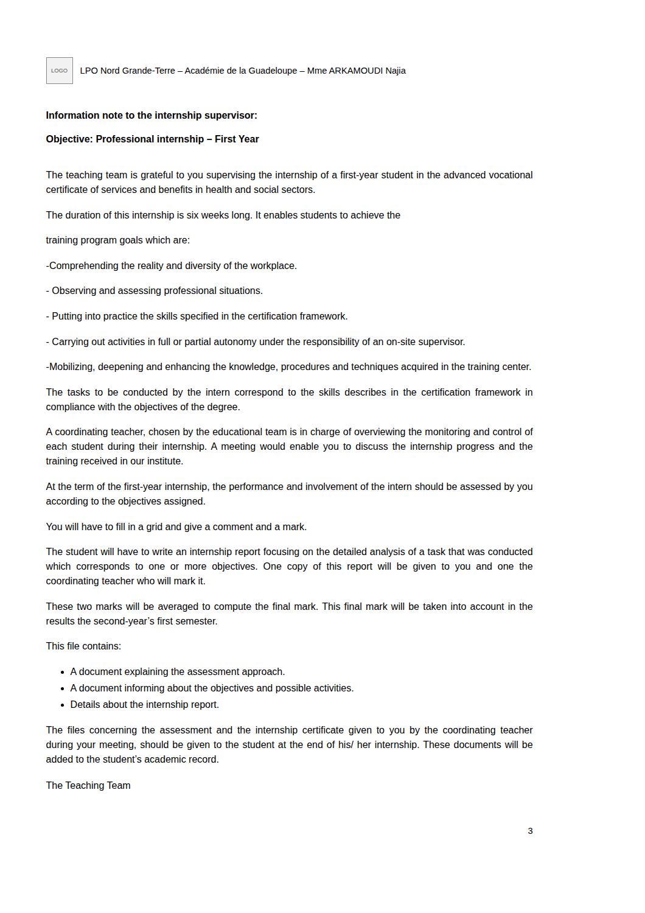LOGO
LPO Nord Grande-Terre – Académie de la Guadeloupe – Mme ARKAMOUDI Najia
Information note to the internship supervisor:
Objective: Professional internship – First Year
The teaching team is grateful to you supervising the internship of a first-year student in the advanced vocational certificate of services and benefits in health and social sectors.
The duration of this internship is six weeks long. It enables students to achieve the
training program goals which are:
-Comprehending the reality and diversity of the workplace.
- Observing and assessing professional situations.
- Putting into practice the skills specified in the certification framework.
- Carrying out activities in full or partial autonomy under the responsibility of an on-site supervisor.
-Mobilizing, deepening and enhancing the knowledge, procedures and techniques acquired in the training center.
The tasks to be conducted by the intern correspond to the skills describes in the certification framework in compliance with the objectives of the degree.
A coordinating teacher, chosen by the educational team is in charge of overviewing the monitoring and control of each student during their internship. A meeting would enable you to discuss the internship progress and the training received in our institute.
At the term of the first-year internship, the performance and involvement of the intern should be assessed by you according to the objectives assigned.
You will have to fill in a grid and give a comment and a mark.
The student will have to write an internship report focusing on the detailed analysis of a task that was conducted which corresponds to one or more objectives. One copy of this report will be given to you and one the coordinating teacher who will mark it.
These two marks will be averaged to compute the final mark. This final mark will be taken into account in the results the second-year’s first semester.
This file contains:
A document explaining the assessment approach.
A document informing about the objectives and possible activities.
Details about the internship report.
The files concerning the assessment and the internship certificate given to you by the coordinating teacher during your meeting, should be given to the student at the end of his/ her internship. These documents will be added to the student’s academic record.
The Teaching Team
3